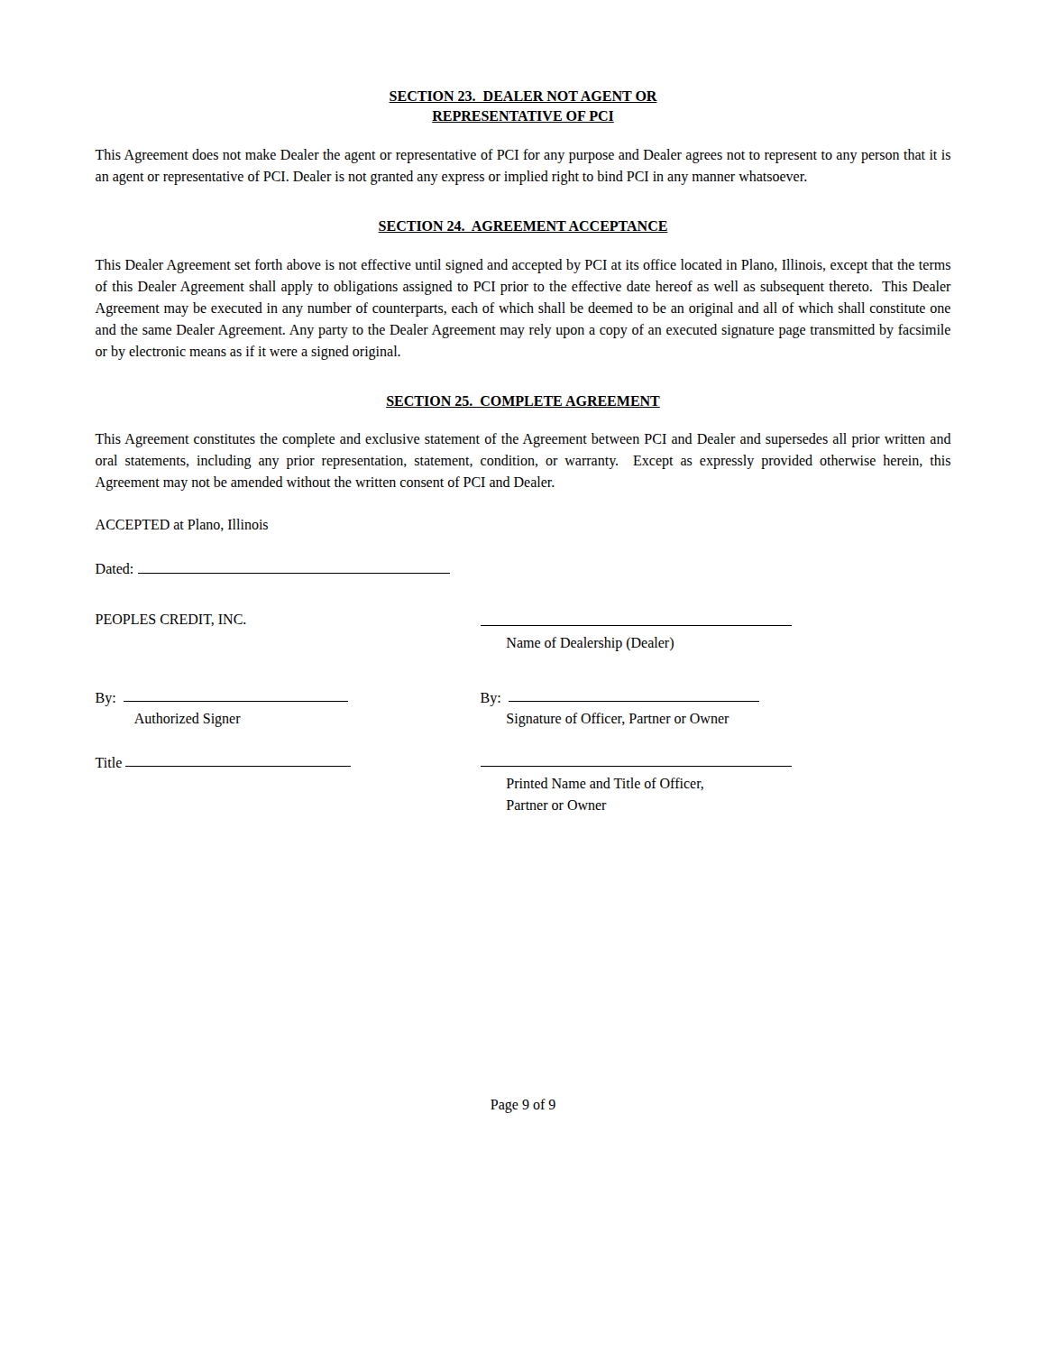SECTION 23. DEALER NOT AGENT OR
REPRESENTATIVE OF PCI
This Agreement does not make Dealer the agent or representative of PCI for any purpose and Dealer agrees not to represent to any person that it is an agent or representative of PCI. Dealer is not granted any express or implied right to bind PCI in any manner whatsoever.
SECTION 24. AGREEMENT ACCEPTANCE
This Dealer Agreement set forth above is not effective until signed and accepted by PCI at its office located in Plano, Illinois, except that the terms of this Dealer Agreement shall apply to obligations assigned to PCI prior to the effective date hereof as well as subsequent thereto. This Dealer Agreement may be executed in any number of counterparts, each of which shall be deemed to be an original and all of which shall constitute one and the same Dealer Agreement. Any party to the Dealer Agreement may rely upon a copy of an executed signature page transmitted by facsimile or by electronic means as if it were a signed original.
SECTION 25. COMPLETE AGREEMENT
This Agreement constitutes the complete and exclusive statement of the Agreement between PCI and Dealer and supersedes all prior written and oral statements, including any prior representation, statement, condition, or warranty. Except as expressly provided otherwise herein, this Agreement may not be amended without the written consent of PCI and Dealer.
ACCEPTED at Plano, Illinois
Dated:
| PEOPLES CREDIT, INC. | Name of Dealership (Dealer) |
| By: Authorized Signer | By: Signature of Officer, Partner or Owner |
| Title | Printed Name and Title of Officer, Partner or Owner |
Page 9 of 9